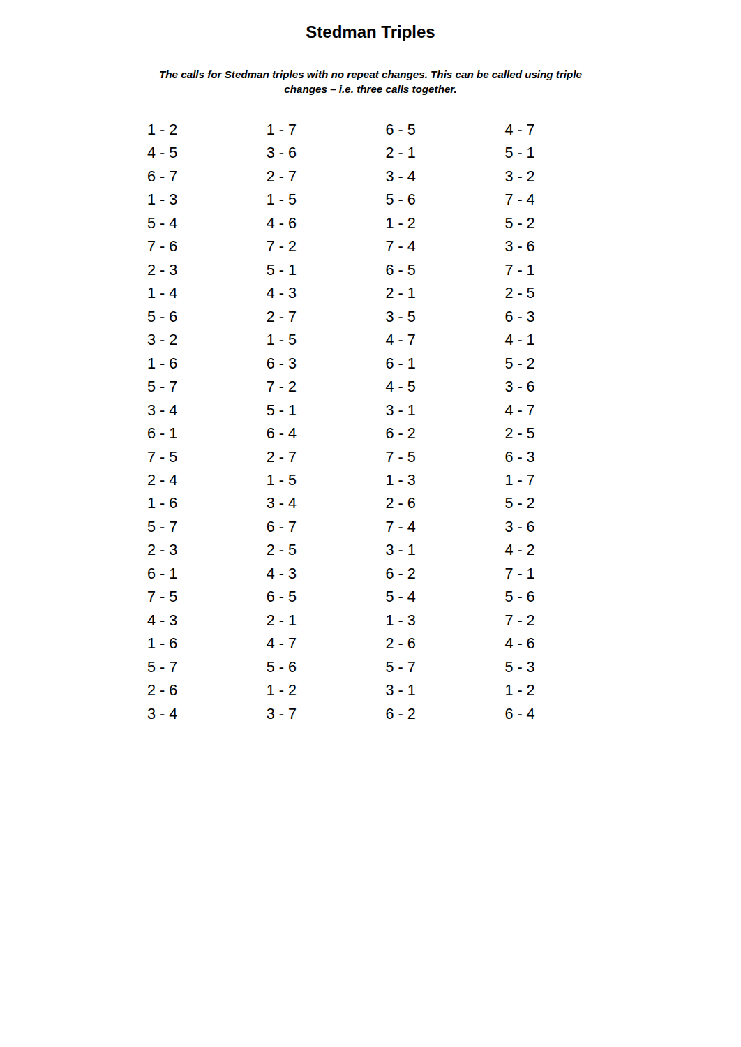Stedman Triples
The calls for Stedman triples with no repeat changes. This can be called using triple changes – i.e. three calls together.
1 - 2
4 - 5
6 - 7
1 - 3
5 - 4
7 - 6
2 - 3
1 - 4
5 - 6
3 - 2
1 - 6
5 - 7
3 - 4
6 - 1
7 - 5
2 - 4
1 - 6
5 - 7
2 - 3
6 - 1
7 - 5
4 - 3
1 - 6
5 - 7
2 - 6
3 - 4
1 - 7
3 - 6
2 - 7
1 - 5
4 - 6
7 - 2
5 - 1
4 - 3
2 - 7
1 - 5
6 - 3
7 - 2
5 - 1
6 - 4
2 - 7
1 - 5
3 - 4
6 - 7
2 - 5
4 - 3
6 - 5
2 - 1
4 - 7
5 - 6
1 - 2
3 - 7
6 - 5
2 - 1
3 - 4
5 - 6
1 - 2
7 - 4
6 - 5
2 - 1
3 - 5
4 - 7
6 - 1
4 - 5
3 - 1
6 - 2
7 - 5
1 - 3
2 - 6
7 - 4
3 - 1
6 - 2
5 - 4
1 - 3
2 - 6
5 - 7
3 - 1
6 - 2
4 - 7
5 - 1
3 - 2
7 - 4
5 - 2
3 - 6
7 - 1
2 - 5
6 - 3
4 - 1
5 - 2
3 - 6
4 - 7
2 - 5
6 - 3
1 - 7
5 - 2
3 - 6
4 - 2
7 - 1
5 - 6
7 - 2
4 - 6
5 - 3
1 - 2
6 - 4